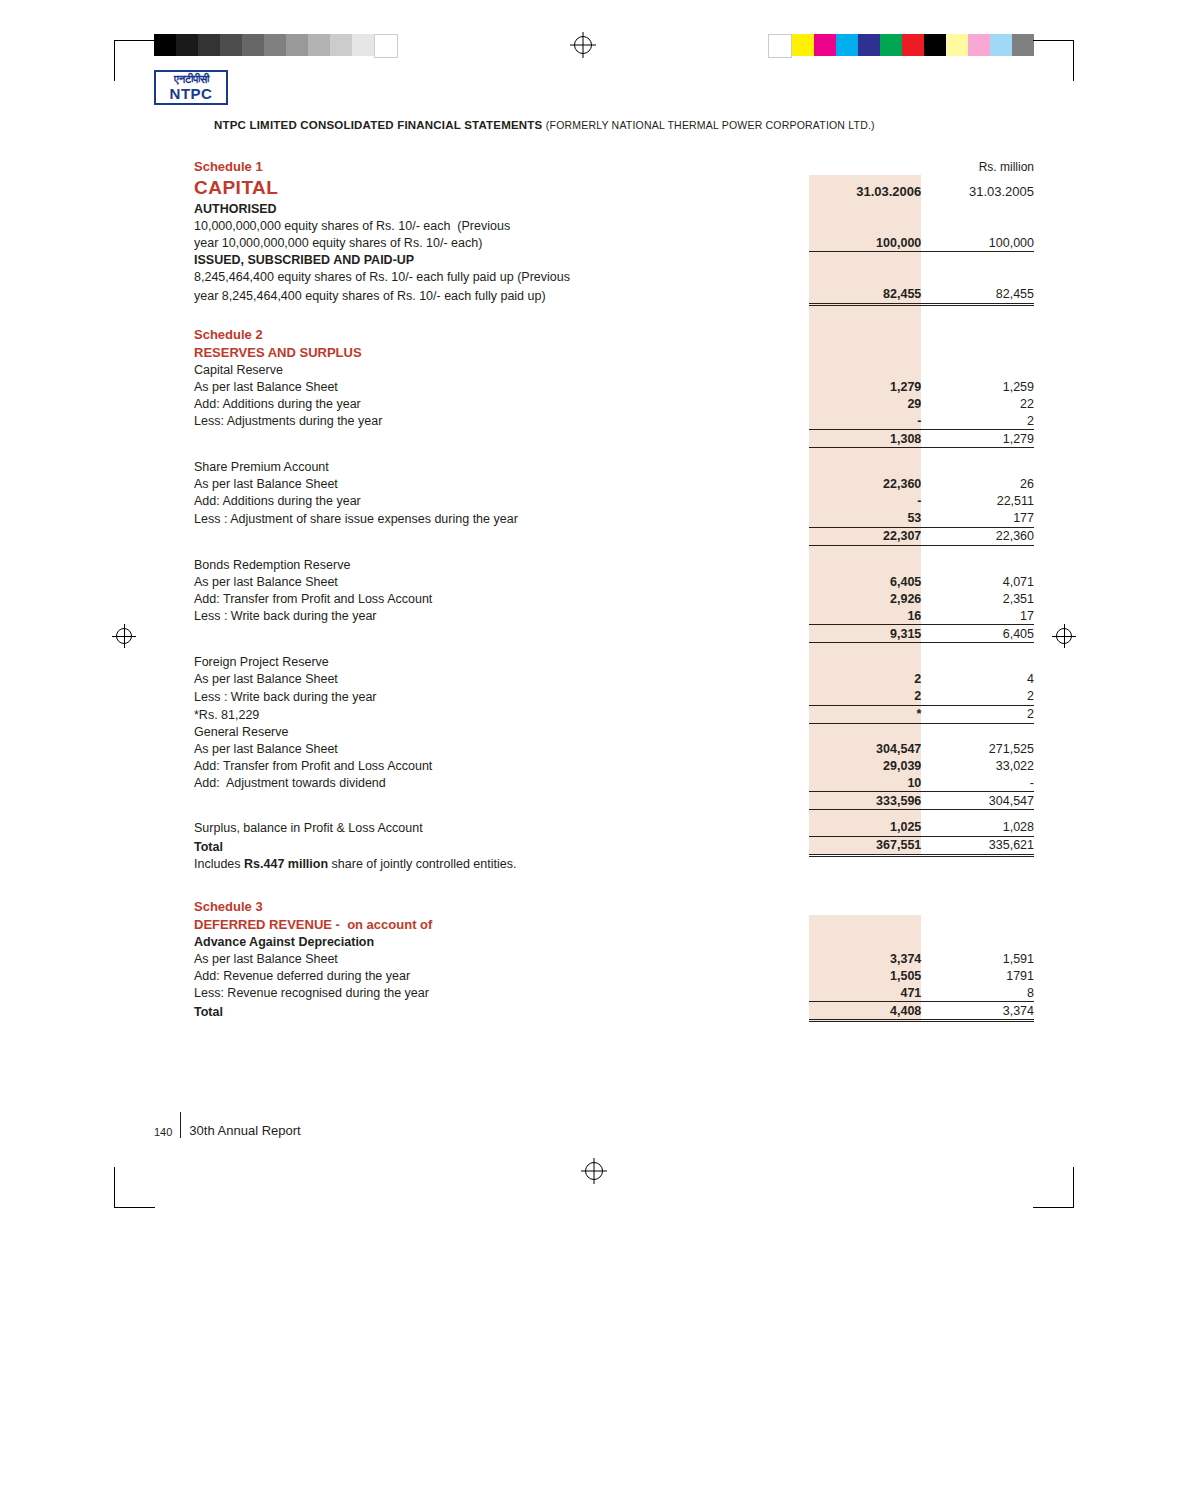एनटीपीसी
NTPC
NTPC LIMITED CONSOLIDATED FINANCIAL STATEMENTS (FORMERLY NATIONAL THERMAL POWER CORPORATION LTD.)
| Schedule 1 | | Rs. million |
| CAPITAL | 31.03.2006 | 31.03.2005 |
| AUTHORISED | | |
| 10,000,000,000 equity shares of Rs. 10/- each (Previous | | |
| year 10,000,000,000 equity shares of Rs. 10/- each) | 100,000 | 100,000 |
| ISSUED, SUBSCRIBED AND PAID-UP | | |
| 8,245,464,400 equity shares of Rs. 10/- each fully paid up (Previous | | |
| year 8,245,464,400 equity shares of Rs. 10/- each fully paid up) | 82,455 | 82,455 |
| Schedule 2 | | |
| RESERVES AND SURPLUS | | |
| Capital Reserve | | |
| As per last Balance Sheet | 1,279 | 1,259 |
| Add: Additions during the year | 29 | 22 |
| Less: Adjustments during the year | - | 2 |
| | 1,308 | 1,279 |
| Share Premium Account | | |
| As per last Balance Sheet | 22,360 | 26 |
| Add: Additions during the year | - | 22,511 |
| Less : Adjustment of share issue expenses during the year | 53 | 177 |
| | 22,307 | 22,360 |
| Bonds Redemption Reserve | | |
| As per last Balance Sheet | 6,405 | 4,071 |
| Add: Transfer from Profit and Loss Account | 2,926 | 2,351 |
| Less : Write back during the year | 16 | 17 |
| | 9,315 | 6,405 |
| Foreign Project Reserve | | |
| As per last Balance Sheet | 2 | 4 |
| Less : Write back during the year | 2 | 2 |
| *Rs. 81,229 | * | 2 |
| General Reserve | | |
| As per last Balance Sheet | 304,547 | 271,525 |
| Add: Transfer from Profit and Loss Account | 29,039 | 33,022 |
| Add: Adjustment towards dividend | 10 | - |
| | 333,596 | 304,547 |
| Surplus, balance in Profit & Loss Account | 1,025 | 1,028 |
| Total | 367,551 | 335,621 |
| Includes Rs.447 million share of jointly controlled entities. | | |
| Schedule 3 | | |
| DEFERRED REVENUE - on account of | | |
| Advance Against Depreciation | | |
| As per last Balance Sheet | 3,374 | 1,591 |
| Add: Revenue deferred during the year | 1,505 | 1791 |
| Less: Revenue recognised during the year | 471 | 8 |
| Total | 4,408 | 3,374 |
140
30th Annual Report